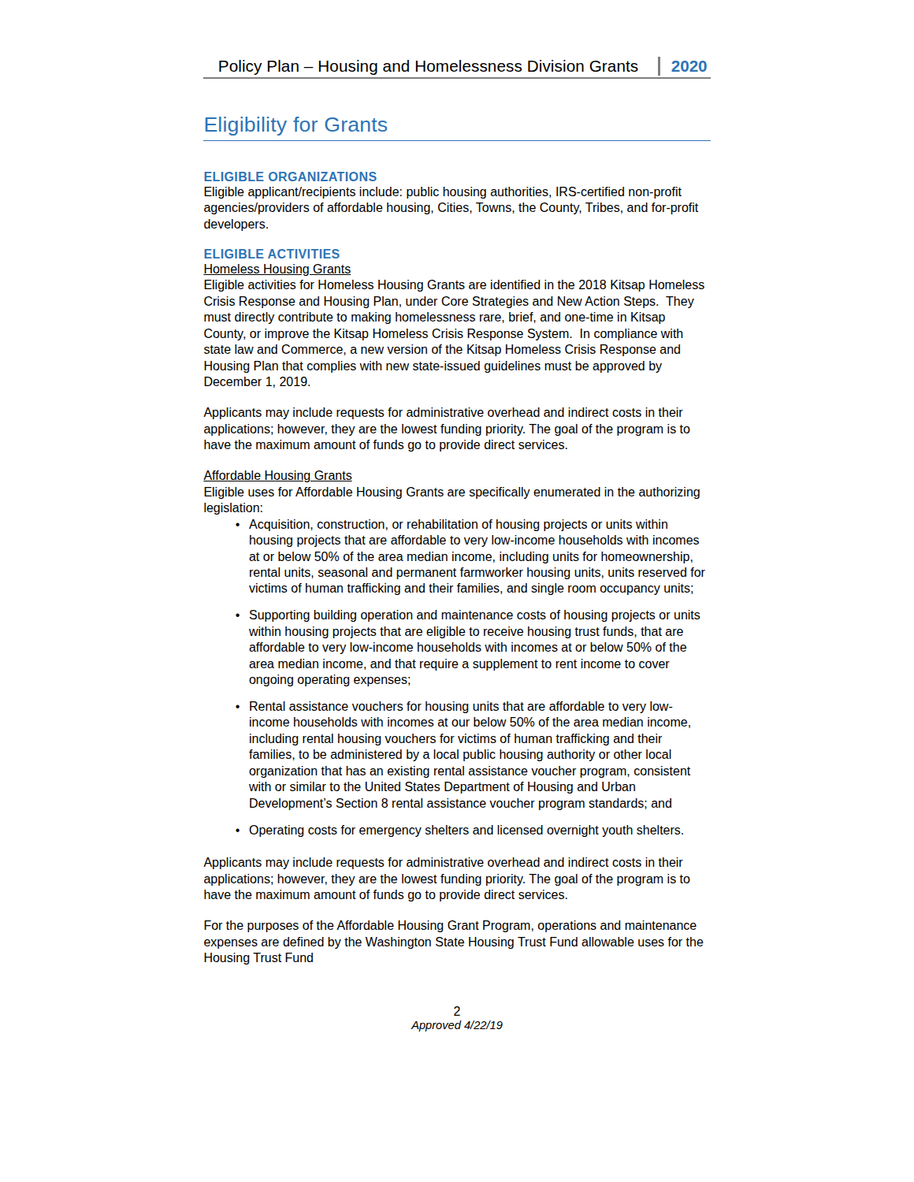Policy Plan – Housing and Homelessness Division Grants
2020
Eligibility for Grants
Eligible Organizations
Eligible applicant/recipients include: public housing authorities, IRS-certified non-profit agencies/providers of affordable housing, Cities, Towns, the County, Tribes, and for-profit developers.
Eligible Activities
Homeless Housing Grants
Eligible activities for Homeless Housing Grants are identified in the 2018 Kitsap Homeless Crisis Response and Housing Plan, under Core Strategies and New Action Steps. They must directly contribute to making homelessness rare, brief, and one-time in Kitsap County, or improve the Kitsap Homeless Crisis Response System. In compliance with state law and Commerce, a new version of the Kitsap Homeless Crisis Response and Housing Plan that complies with new state-issued guidelines must be approved by December 1, 2019.
Applicants may include requests for administrative overhead and indirect costs in their applications; however, they are the lowest funding priority. The goal of the program is to have the maximum amount of funds go to provide direct services.
Affordable Housing Grants
Eligible uses for Affordable Housing Grants are specifically enumerated in the authorizing legislation:
Acquisition, construction, or rehabilitation of housing projects or units within housing projects that are affordable to very low-income households with incomes at or below 50% of the area median income, including units for homeownership, rental units, seasonal and permanent farmworker housing units, units reserved for victims of human trafficking and their families, and single room occupancy units;
Supporting building operation and maintenance costs of housing projects or units within housing projects that are eligible to receive housing trust funds, that are affordable to very low-income households with incomes at or below 50% of the area median income, and that require a supplement to rent income to cover ongoing operating expenses;
Rental assistance vouchers for housing units that are affordable to very low-income households with incomes at our below 50% of the area median income, including rental housing vouchers for victims of human trafficking and their families, to be administered by a local public housing authority or other local organization that has an existing rental assistance voucher program, consistent with or similar to the United States Department of Housing and Urban Development’s Section 8 rental assistance voucher program standards; and
Operating costs for emergency shelters and licensed overnight youth shelters.
Applicants may include requests for administrative overhead and indirect costs in their applications; however, they are the lowest funding priority. The goal of the program is to have the maximum amount of funds go to provide direct services.
For the purposes of the Affordable Housing Grant Program, operations and maintenance expenses are defined by the Washington State Housing Trust Fund allowable uses for the Housing Trust Fund
2
Approved 4/22/19